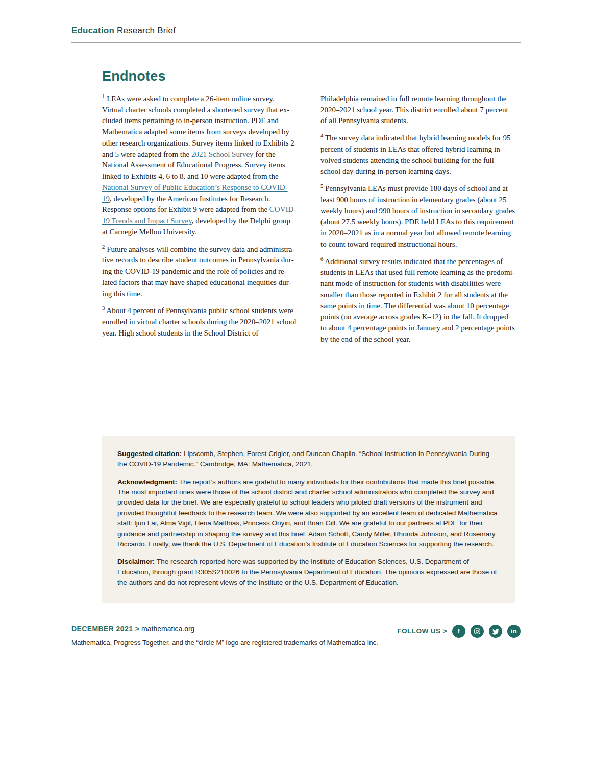Education Research Brief
Endnotes
1 LEAs were asked to complete a 26-item online survey. Virtual charter schools completed a shortened survey that excluded items pertaining to in-person instruction. PDE and Mathematica adapted some items from surveys developed by other research organizations. Survey items linked to Exhibits 2 and 5 were adapted from the 2021 School Survey for the National Assessment of Educational Progress. Survey items linked to Exhibits 4, 6 to 8, and 10 were adapted from the National Survey of Public Education’s Response to COVID-19, developed by the American Institutes for Research. Response options for Exhibit 9 were adapted from the COVID-19 Trends and Impact Survey, developed by the Delphi group at Carnegie Mellon University.
2 Future analyses will combine the survey data and administrative records to describe student outcomes in Pennsylvania during the COVID-19 pandemic and the role of policies and related factors that may have shaped educational inequities during this time.
3 About 4 percent of Pennsylvania public school students were enrolled in virtual charter schools during the 2020–2021 school year. High school students in the School District of Philadelphia remained in full remote learning throughout the 2020–2021 school year. This district enrolled about 7 percent of all Pennsylvania students.
4 The survey data indicated that hybrid learning models for 95 percent of students in LEAs that offered hybrid learning involved students attending the school building for the full school day during in-person learning days.
5 Pennsylvania LEAs must provide 180 days of school and at least 900 hours of instruction in elementary grades (about 25 weekly hours) and 990 hours of instruction in secondary grades (about 27.5 weekly hours). PDE held LEAs to this requirement in 2020–2021 as in a normal year but allowed remote learning to count toward required instructional hours.
6 Additional survey results indicated that the percentages of students in LEAs that used full remote learning as the predominant mode of instruction for students with disabilities were smaller than those reported in Exhibit 2 for all students at the same points in time. The differential was about 10 percentage points (on average across grades K–12) in the fall. It dropped to about 4 percentage points in January and 2 percentage points by the end of the school year.
Suggested citation: Lipscomb, Stephen, Forest Crigler, and Duncan Chaplin. “School Instruction in Pennsylvania During the COVID-19 Pandemic.” Cambridge, MA: Mathematica, 2021.
Acknowledgment: The report’s authors are grateful to many individuals for their contributions that made this brief possible. The most important ones were those of the school district and charter school administrators who completed the survey and provided data for the brief. We are especially grateful to school leaders who piloted draft versions of the instrument and provided thoughtful feedback to the research team. We were also supported by an excellent team of dedicated Mathematica staff: Ijun Lai, Alma Vigil, Hena Matthias, Princess Onyiri, and Brian Gill. We are grateful to our partners at PDE for their guidance and partnership in shaping the survey and this brief: Adam Schott, Candy Miller, Rhonda Johnson, and Rosemary Riccardo. Finally, we thank the U.S. Department of Education’s Institute of Education Sciences for supporting the research.
Disclaimer: The research reported here was supported by the Institute of Education Sciences, U.S. Department of Education, through grant R305S210026 to the Pennsylvania Department of Education. The opinions expressed are those of the authors and do not represent views of the Institute or the U.S. Department of Education.
DECEMBER 2021 > mathematica.org Mathematica, Progress Together, and the “circle M” logo are registered trademarks of Mathematica Inc.
FOLLOW US > f in